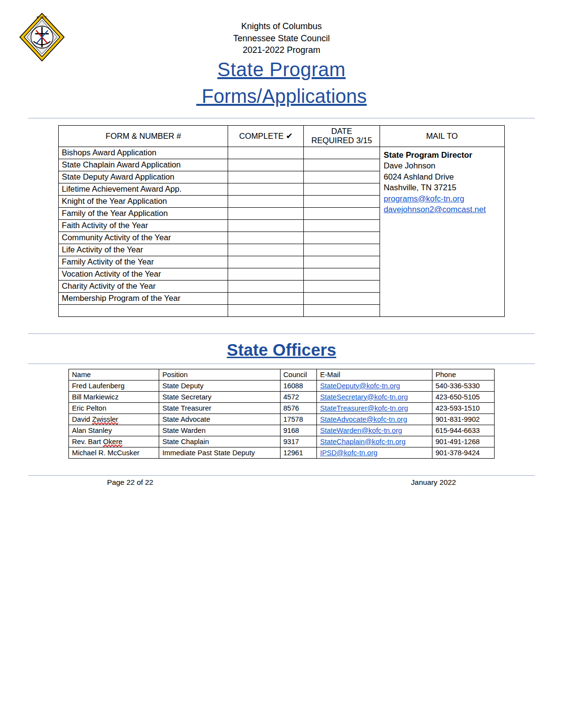K of C
Knights of Columbus
Tennessee State Council
2021-2022 Program
State Program
Forms/Applications
| FORM & NUMBER # | COMPLETE ✔ | DATE REQUIRED 3/15 | MAIL TO |
| --- | --- | --- | --- |
| Bishops Award Application | | | State Program Director Dave Johnson 6024 Ashland Drive Nashville, TN 37215 programs@kofc-tn.org davejohnson2@comcast.net |
| State Chaplain Award Application | | |
| State Deputy Award Application | | |
| Lifetime Achievement Award App. | | |
| Knight of the Year Application | | |
| Family of the Year Application | | |
| Faith Activity of the Year | | |
| Community Activity of the Year | | |
| Life Activity of the Year | | |
| Family Activity of the Year | | |
| Vocation Activity of the Year | | |
| Charity Activity of the Year | | |
| Membership Program of the Year | | |
State Officers
| Name | Position | Council | E-Mail | Phone |
| --- | --- | --- | --- | --- |
| Fred Laufenberg | State Deputy | 16088 | StateDeputy@kofc-tn.org | 540-336-5330 |
| Bill Markiewicz | State Secretary | 4572 | StateSecretary@kofc-tn.org | 423-650-5105 |
| Eric Pelton | State Treasurer | 8576 | StateTreasurer@kofc-tn.org | 423-593-1510 |
| David Zwissler | State Advocate | 17578 | StateAdvocate@kofc-tn.org | 901-831-9902 |
| Alan Stanley | State Warden | 9168 | StateWarden@kofc-tn.org | 615-944-6633 |
| Rev. Bart Okere | State Chaplain | 9317 | StateChaplain@kofc-tn.org | 901-491-1268 |
| Michael R. McCusker | Immediate Past State Deputy | 12961 | IPSD@kofc-tn.org | 901-378-9424 |
Page 22 of 22 January 2022